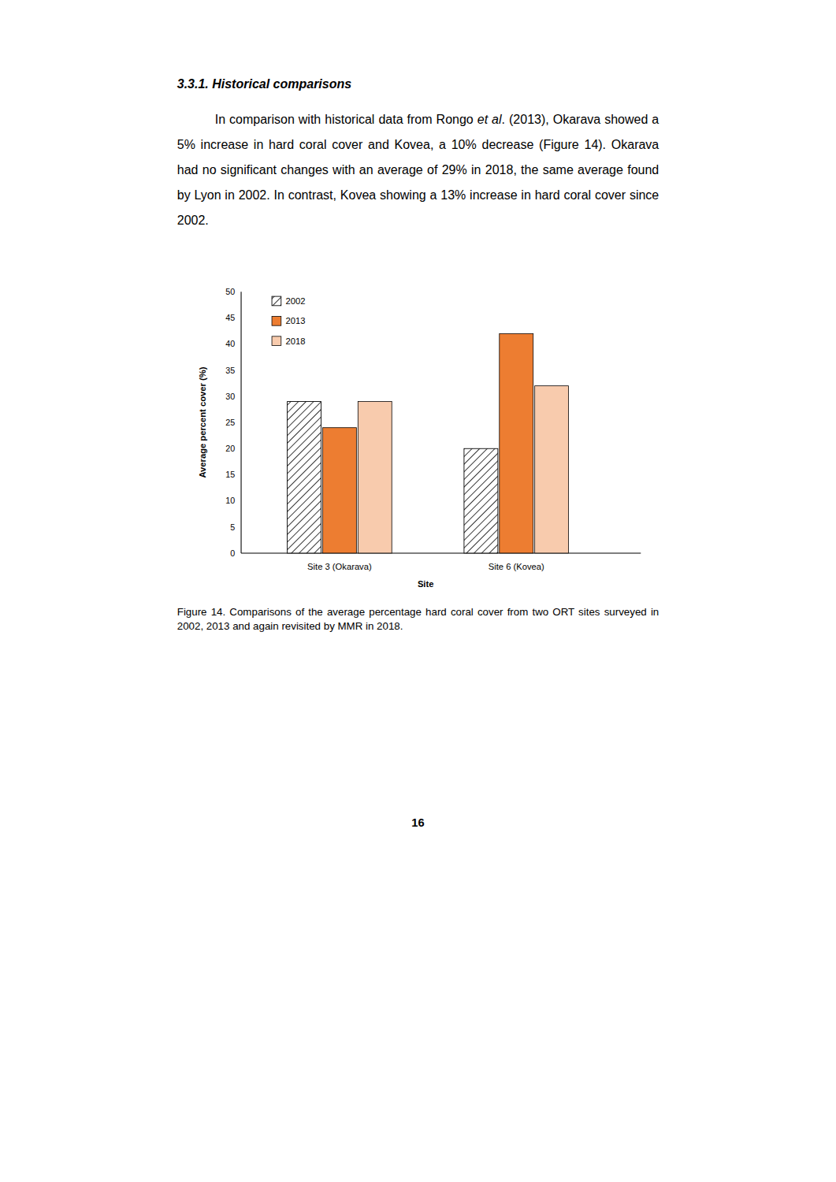3.3.1. Historical comparisons
In comparison with historical data from Rongo et al. (2013), Okarava showed a 5% increase in hard coral cover and Kovea, a 10% decrease (Figure 14). Okarava had no significant changes with an average of 29% in 2018, the same average found by Lyon in 2002. In contrast, Kovea showing a 13% increase in hard coral cover since 2002.
0 5 10 15 20 25 30 35 40 45 50 Average percent cover (%) 2002 2013 2018 Site 3 (Okarava) Site 6 (Kovea) Site
Figure 14. Comparisons of the average percentage hard coral cover from two ORT sites surveyed in 2002, 2013 and again revisited by MMR in 2018.
16